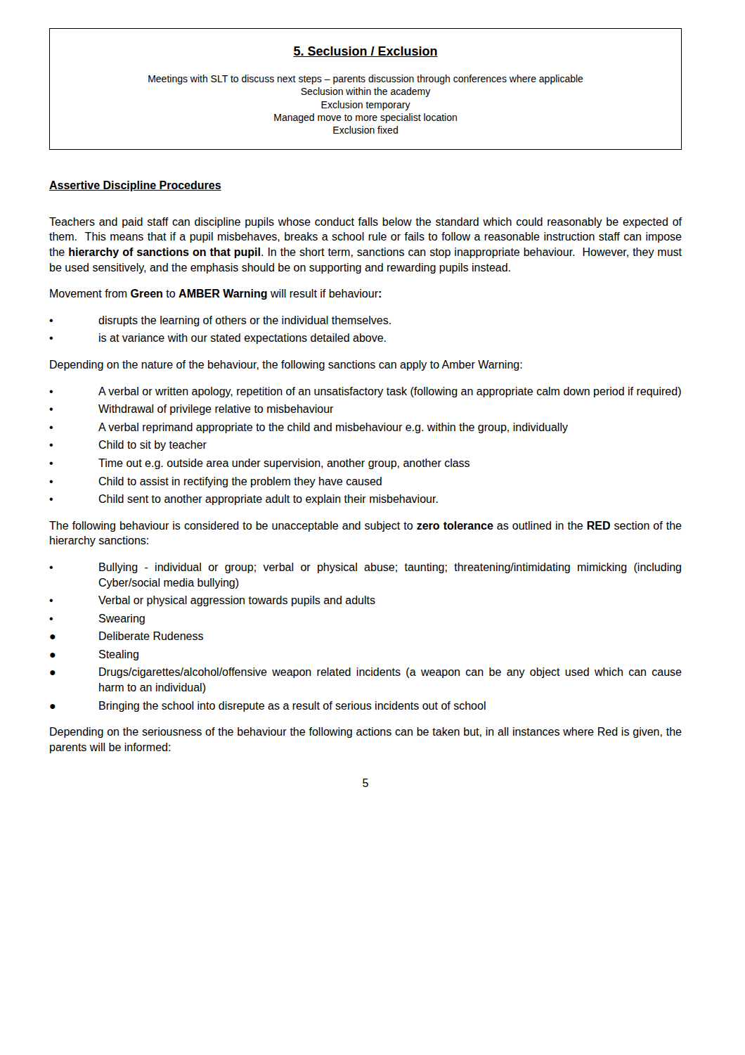5. Seclusion / Exclusion
Meetings with SLT to discuss next steps – parents discussion through conferences where applicable
Seclusion within the academy
Exclusion temporary
Managed move to more specialist location
Exclusion fixed
Assertive Discipline Procedures
Teachers and paid staff can discipline pupils whose conduct falls below the standard which could reasonably be expected of them. This means that if a pupil misbehaves, breaks a school rule or fails to follow a reasonable instruction staff can impose the hierarchy of sanctions on that pupil. In the short term, sanctions can stop inappropriate behaviour. However, they must be used sensitively, and the emphasis should be on supporting and rewarding pupils instead.
Movement from Green to AMBER Warning will result if behaviour:
•disrupts the learning of others or the individual themselves.
•is at variance with our stated expectations detailed above.
Depending on the nature of the behaviour, the following sanctions can apply to Amber Warning:
•A verbal or written apology, repetition of an unsatisfactory task (following an appropriate calm down period if required)
•Withdrawal of privilege relative to misbehaviour
•A verbal reprimand appropriate to the child and misbehaviour e.g. within the group, individually
•Child to sit by teacher
•Time out e.g. outside area under supervision, another group, another class
•Child to assist in rectifying the problem they have caused
•Child sent to another appropriate adult to explain their misbehaviour.
The following behaviour is considered to be unacceptable and subject to zero tolerance as outlined in the RED section of the hierarchy sanctions:
•Bullying - individual or group; verbal or physical abuse; taunting; threatening/intimidating mimicking (including Cyber/social media bullying)
•Verbal or physical aggression towards pupils and adults
•Swearing
●Deliberate Rudeness
●Stealing
●Drugs/cigarettes/alcohol/offensive weapon related incidents (a weapon can be any object used which can cause harm to an individual)
●Bringing the school into disrepute as a result of serious incidents out of school
Depending on the seriousness of the behaviour the following actions can be taken but, in all instances where Red is given, the parents will be informed:
5